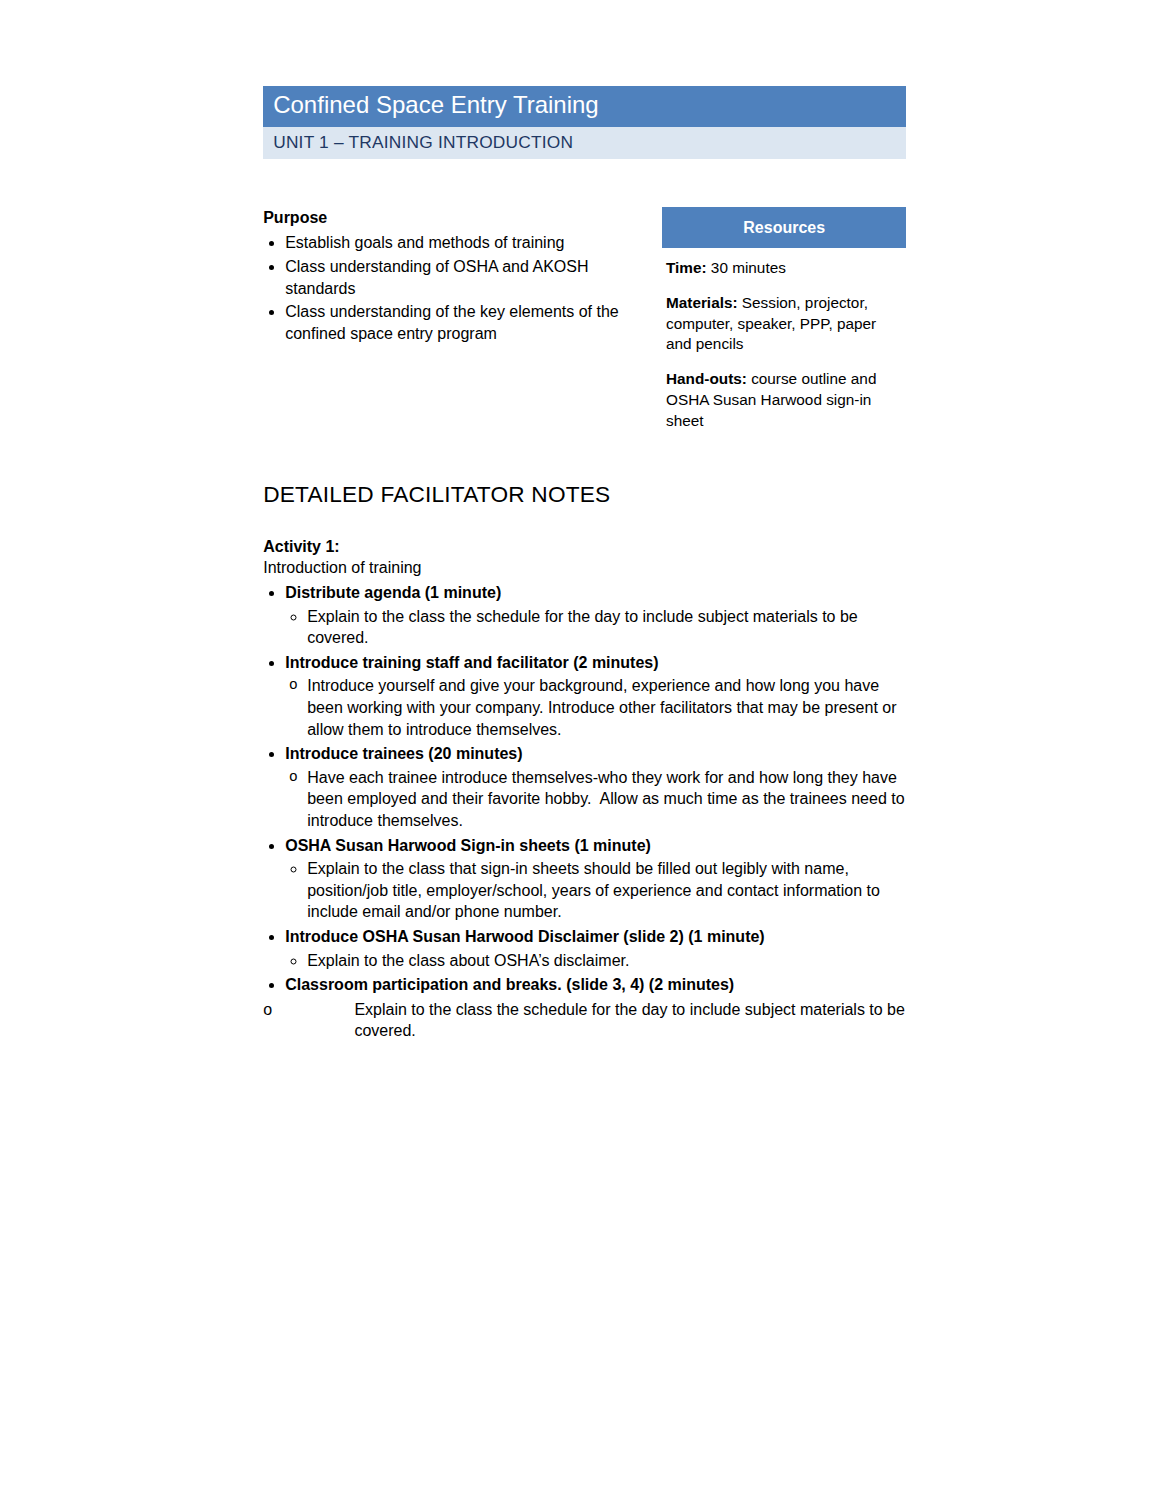Confined Space Entry Training
UNIT 1 – TRAINING INTRODUCTION
Purpose
Establish goals and methods of training
Class understanding of OSHA and AKOSH standards
Class understanding of the key elements of the confined space entry program
Resources
Time: 30 minutes
Materials: Session, projector, computer, speaker, PPP, paper and pencils
Hand-outs: course outline and OSHA Susan Harwood sign-in sheet
DETAILED FACILITATOR NOTES
Activity 1:
Introduction of training
Distribute agenda (1 minute)
Explain to the class the schedule for the day to include subject materials to be covered.
Introduce training staff and facilitator (2 minutes)
Introduce yourself and give your background, experience and how long you have been working with your company. Introduce other facilitators that may be present or allow them to introduce themselves.
Introduce trainees (20 minutes)
Have each trainee introduce themselves-who they work for and how long they have been employed and their favorite hobby. Allow as much time as the trainees need to introduce themselves.
OSHA Susan Harwood Sign-in sheets (1 minute)
Explain to the class that sign-in sheets should be filled out legibly with name, position/job title, employer/school, years of experience and contact information to include email and/or phone number.
Introduce OSHA Susan Harwood Disclaimer (slide 2) (1 minute)
Explain to the class about OSHA’s disclaimer.
Classroom participation and breaks. (slide 3, 4) (2 minutes)
o
Explain to the class the schedule for the day to include subject materials to be covered.